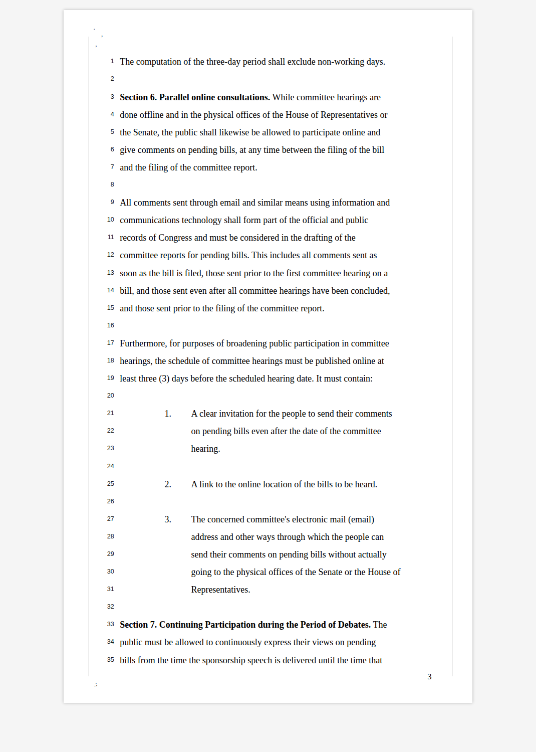. , , .:
The computation of the three-day period shall exclude non-working days.
Section 6. Parallel online consultations. While committee hearings are
done offline and in the physical offices of the House of Representatives or
the Senate, the public shall likewise be allowed to participate online and
give comments on pending bills, at any time between the filing of the bill
and the filing of the committee report.
All comments sent through email and similar means using information and
communications technology shall form part of the official and public
records of Congress and must be considered in the drafting of the
committee reports for pending bills. This includes all comments sent as
soon as the bill is filed, those sent prior to the first committee hearing on a
bill, and those sent even after all committee hearings have been concluded,
and those sent prior to the filing of the committee report.
Furthermore, for purposes of broadening public participation in committee
hearings, the schedule of committee hearings must be published online at
least three (3) days before the scheduled hearing date. It must contain:
1. A clear invitation for the people to send their comments
on pending bills even after the date of the committee
hearing.
2. A link to the online location of the bills to be heard.
3. The concerned committee's electronic mail (email)
address and other ways through which the people can
send their comments on pending bills without actually
going to the physical offices of the Senate or the House of
Representatives.
Section 7. Continuing Participation during the Period of Debates. The
public must be allowed to continuously express their views on pending
bills from the time the sponsorship speech is delivered until the time that
3